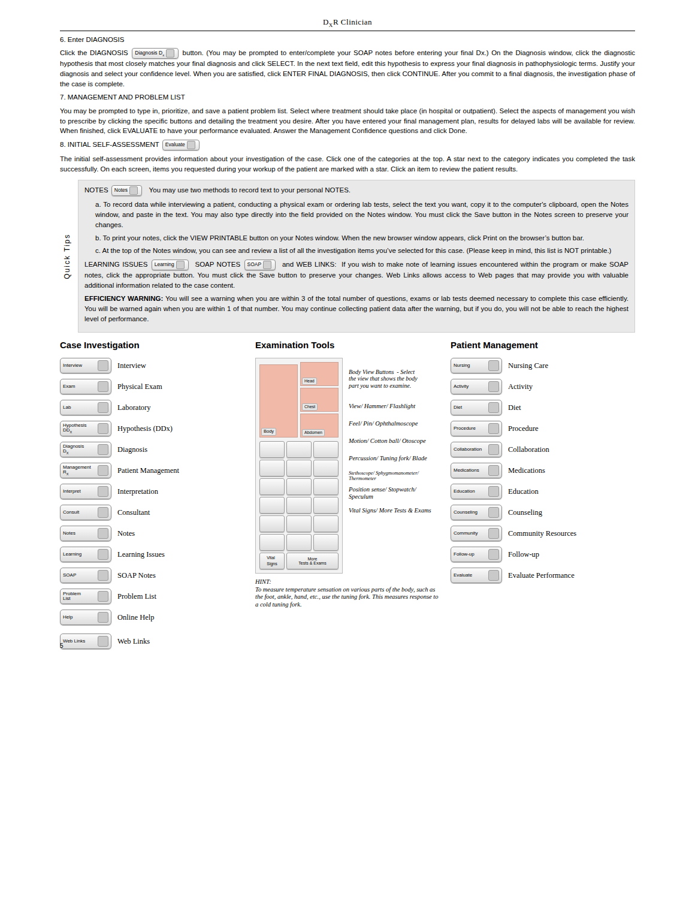DXR Clinician
6. Enter DIAGNOSIS
Click the DIAGNOSIS Diagnosis Dx button. (You may be prompted to enter/complete your SOAP notes before entering your final Dx.) On the Diagnosis window, click the diagnostic hypothesis that most closely matches your final diagnosis and click SELECT. In the next text field, edit this hypothesis to express your final diagnosis in pathophysiologic terms. Justify your diagnosis and select your confidence level. When you are satisfied, click ENTER FINAL DIAGNOSIS, then click CONTINUE. After you commit to a final diagnosis, the investigation phase of the case is complete.
7. MANAGEMENT AND PROBLEM LIST
You may be prompted to type in, prioritize, and save a patient problem list. Select where treatment should take place (in hospital or outpatient). Select the aspects of management you wish to prescribe by clicking the specific buttons and detailing the treatment you desire. After you have entered your final management plan, results for delayed labs will be available for review. When finished, click EVALUATE to have your performance evaluated. Answer the Management Confidence questions and click Done.
8. INITIAL SELF-ASSESSMENT Evaluate
The initial self-assessment provides information about your investigation of the case. Click one of the categories at the top. A star next to the category indicates you completed the task successfully. On each screen, items you requested during your workup of the patient are marked with a star. Click an item to review the patient results.
Quick Tips
NOTES Notes You may use two methods to record text to your personal NOTES.
a. To record data while interviewing a patient, conducting a physical exam or ordering lab tests, select the text you want, copy it to the computer's clipboard, open the Notes window, and paste in the text. You may also type directly into the field provided on the Notes window. You must click the Save button in the Notes screen to preserve your changes.
b. To print your notes, click the VIEW PRINTABLE button on your Notes window. When the new browser window appears, click Print on the browser’s button bar.
c. At the top of the Notes window, you can see and review a list of all the investigation items you’ve selected for this case. (Please keep in mind, this list is NOT printable.)
LEARNING ISSUES Learning SOAP NOTES SOAP and WEB LINKS: If you wish to make note of learning issues encountered within the program or make SOAP notes, click the appropriate button. You must click the Save button to preserve your changes. Web Links allows access to Web pages that may provide you with valuable additional information related to the case content.
EFFICIENCY WARNING: You will see a warning when you are within 3 of the total number of questions, exams or lab tests deemed necessary to complete this case efficiently. You will be warned again when you are within 1 of that number. You may continue collecting patient data after the warning, but if you do, you will not be able to reach the highest level of performance.
Case Investigation
Interview Interview
Exam Physical Exam
Lab Laboratory
Hypothesis
DDX Hypothesis (DDx)
Diagnosis
DX Diagnosis
Management
RX Patient Management
Interpret Interpretation
Consult Consultant
Notes Notes
Learning Learning Issues
SOAP SOAP Notes
Problem
List Problem List
Help Online Help
Web Links Web Links
Examination Tools
Body
Head
Chest
Abdomen
Vital
Signs
More
Tests & Exams
Body View Buttons - Select the view that shows the body part you want to examine.
View/ Hammer/ Flashlight
Feel/ Pin/ Ophthalmoscope
Motion/ Cotton ball/ Otoscope
Percussion/ Tuning fork/ Blade
Stethoscope/ Sphygmomanometer/ Thermometer
Position sense/ Stopwatch/ Speculum
Vital Signs/ More Tests & Exams
HINT:
To measure temperature sensation on various parts of the body, such as the foot, ankle, hand, etc., use the tuning fork. This measures response to a cold tuning fork.
Patient Management
Nursing Nursing Care
Activity Activity
Diet Diet
Procedure Procedure
Collaboration Collaboration
Medications Medications
Education Education
Counseling Counseling
Community Community Resources
Follow-up Follow-up
Evaluate Evaluate Performance
5